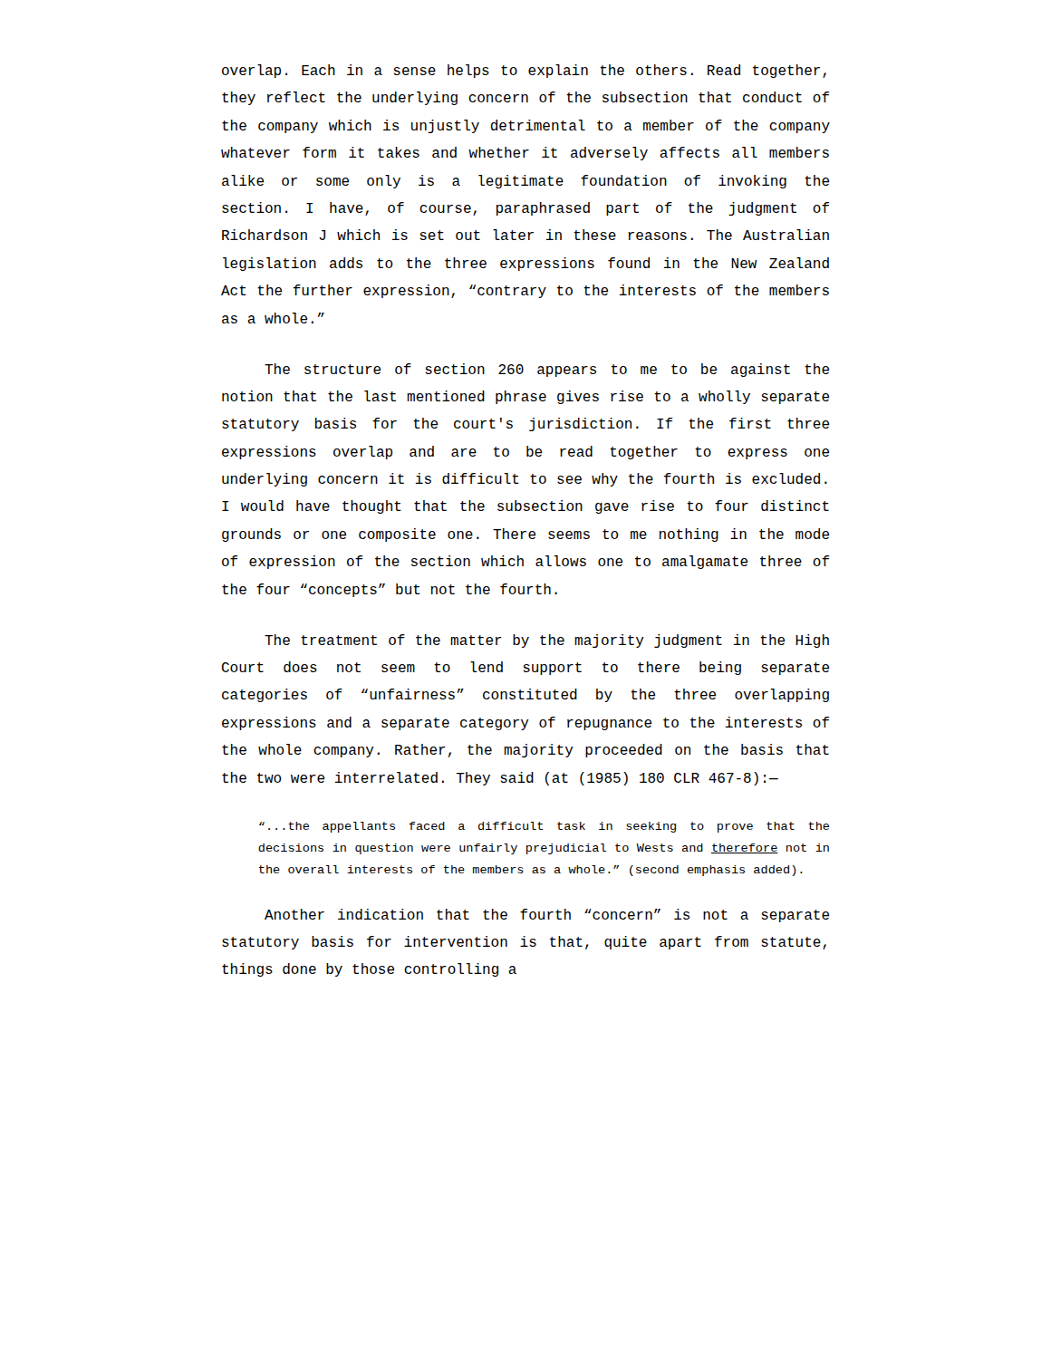overlap. Each in a sense helps to explain the others. Read together, they reflect the underlying concern of the subsection that conduct of the company which is unjustly detrimental to a member of the company whatever form it takes and whether it adversely affects all members alike or some only is a legitimate foundation of invoking the section. I have, of course, paraphrased part of the judgment of Richardson J which is set out later in these reasons. The Australian legislation adds to the three expressions found in the New Zealand Act the further expression, “contrary to the interests of the members as a whole.”
The structure of section 260 appears to me to be against the notion that the last mentioned phrase gives rise to a wholly separate statutory basis for the court's jurisdiction. If the first three expressions overlap and are to be read together to express one underlying concern it is difficult to see why the fourth is excluded. I would have thought that the subsection gave rise to four distinct grounds or one composite one. There seems to me nothing in the mode of expression of the section which allows one to amalgamate three of the four “concepts” but not the fourth.
The treatment of the matter by the majority judgment in the High Court does not seem to lend support to there being separate categories of “unfairness” constituted by the three overlapping expressions and a separate category of repugnance to the interests of the whole company. Rather, the majority proceeded on the basis that the two were interrelated. They said (at (1985) 180 CLR 467-8):—
“...the appellants faced a difficult task in seeking to prove that the decisions in question were unfairly prejudicial to Wests and therefore not in the overall interests of the members as a whole.” (second emphasis added).
Another indication that the fourth “concern” is not a separate statutory basis for intervention is that, quite apart from statute, things done by those controlling a